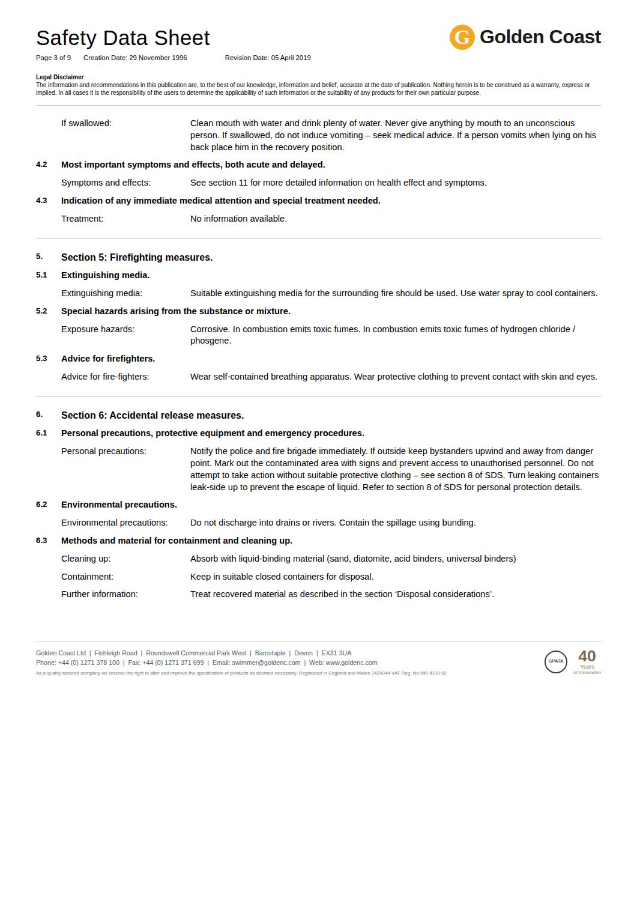Safety Data Sheet
G
Golden Coast
Page 3 of 9 Creation Date: 29 November 1996 Revision Date: 05 April 2019
Legal Disclaimer
The information and recommendations in this publication are, to the best of our knowledge, information and belief, accurate at the date of publication. Nothing herein is to be construed as a warranty, express or implied. In all cases it is the responsibility of the users to determine the applicability of such information or the suitability of any products for their own particular purpose.
| | If swallowed: | Clean mouth with water and drink plenty of water. Never give anything by mouth to an unconscious person. If swallowed, do not induce vomiting – seek medical advice. If a person vomits when lying on his back place him in the recovery position. |
| 4.2 | Most important symptoms and effects, both acute and delayed. |
| | Symptoms and effects: | See section 11 for more detailed information on health effect and symptoms. |
| 4.3 | Indication of any immediate medical attention and special treatment needed. |
| | Treatment: | No information available. |
| 5. | Section 5: Firefighting measures. |
| 5.1 | Extinguishing media. |
| | Extinguishing media: | Suitable extinguishing media for the surrounding fire should be used. Use water spray to cool containers. |
| 5.2 | Special hazards arising from the substance or mixture. |
| | Exposure hazards: | Corrosive. In combustion emits toxic fumes. In combustion emits toxic fumes of hydrogen chloride / phosgene. |
| 5.3 | Advice for firefighters. |
| | Advice for fire-fighters: | Wear self-contained breathing apparatus. Wear protective clothing to prevent contact with skin and eyes. |
| 6. | Section 6: Accidental release measures. |
| 6.1 | Personal precautions, protective equipment and emergency procedures. |
| | Personal precautions: | Notify the police and fire brigade immediately. If outside keep bystanders upwind and away from danger point. Mark out the contaminated area with signs and prevent access to unauthorised personnel. Do not attempt to take action without suitable protective clothing – see section 8 of SDS. Turn leaking containers leak-side up to prevent the escape of liquid. Refer to section 8 of SDS for personal protection details. |
| 6.2 | Environmental precautions. |
| | Environmental precautions: | Do not discharge into drains or rivers. Contain the spillage using bunding. |
| 6.3 | Methods and material for containment and cleaning up. |
| | Cleaning up: | Absorb with liquid-binding material (sand, diatomite, acid binders, universal binders) |
| | Containment: | Keep in suitable closed containers for disposal. |
| | Further information: | Treat recovered material as described in the section ‘Disposal considerations’. |
Golden Coast Ltd | Fishleigh Road | Roundswell Commercial Park West | Barnstaple | Devon | EX31 3UA
Phone: +44 (0) 1271 378 100 | Fax: +44 (0) 1271 371 699 | Email: swimmer@goldenc.com | Web: www.goldenc.com
As a quality assured company we reserve the right to alter and improve the specification of products as deemed necessary. Registered in England and Wales 2420044 VAT Reg. No 540 4110 02
SPATA
40 Years
of Innovation